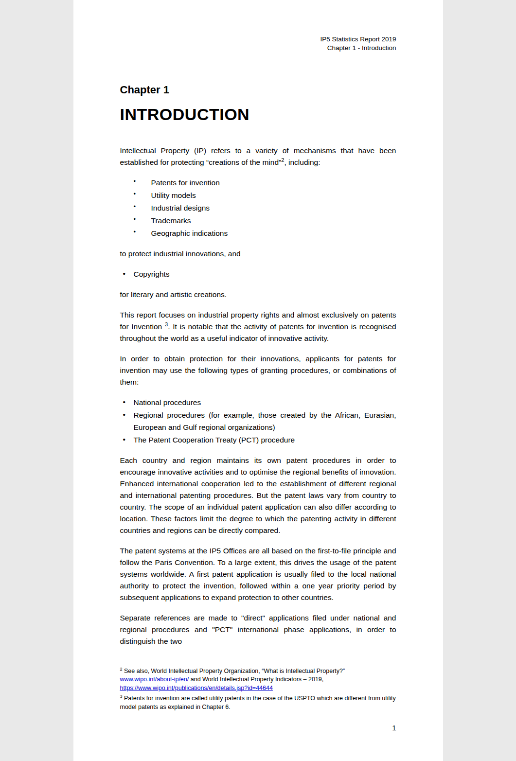IP5 Statistics Report 2019
Chapter 1 - Introduction
Chapter 1
INTRODUCTION
Intellectual Property (IP) refers to a variety of mechanisms that have been established for protecting “creations of the mind”2, including:
Patents for invention
Utility models
Industrial designs
Trademarks
Geographic indications
to protect industrial innovations, and
Copyrights
for literary and artistic creations.
This report focuses on industrial property rights and almost exclusively on patents for Invention 3. It is notable that the activity of patents for invention is recognised throughout the world as a useful indicator of innovative activity.
In order to obtain protection for their innovations, applicants for patents for invention may use the following types of granting procedures, or combinations of them:
National procedures
Regional procedures (for example, those created by the African, Eurasian, European and Gulf regional organizations)
The Patent Cooperation Treaty (PCT) procedure
Each country and region maintains its own patent procedures in order to encourage innovative activities and to optimise the regional benefits of innovation. Enhanced international cooperation led to the establishment of different regional and international patenting procedures. But the patent laws vary from country to country. The scope of an individual patent application can also differ according to location. These factors limit the degree to which the patenting activity in different countries and regions can be directly compared.
The patent systems at the IP5 Offices are all based on the first-to-file principle and follow the Paris Convention. To a large extent, this drives the usage of the patent systems worldwide. A first patent application is usually filed to the local national authority to protect the invention, followed within a one year priority period by subsequent applications to expand protection to other countries.
Separate references are made to "direct" applications filed under national and regional procedures and "PCT" international phase applications, in order to distinguish the two
2 See also, World Intellectual Property Organization, “What is Intellectual Property?”
www.wipo.int/about-ip/en/ and World Intellectual Property Indicators – 2019,
https://www.wipo.int/publications/en/details.jsp?id=44644
3 Patents for invention are called utility patents in the case of the USPTO which are different from utility model patents as explained in Chapter 6.
1